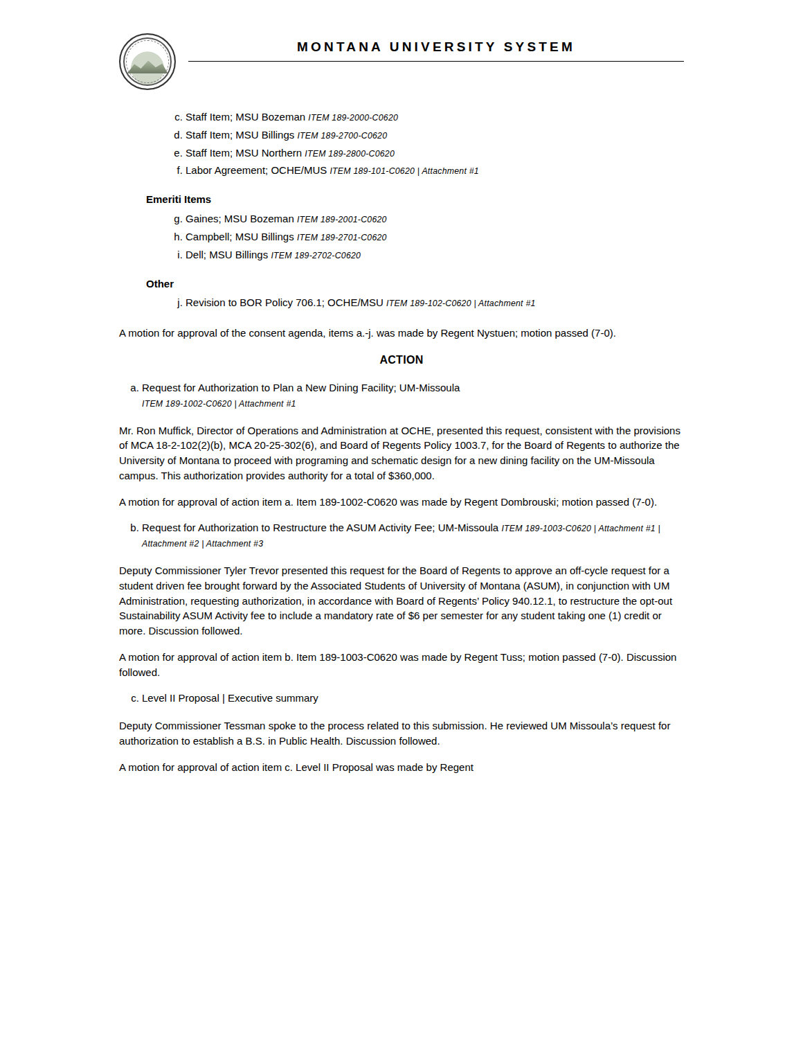Montana University System
Staff Item; MSU Bozeman ITEM 189-2000-C0620
Staff Item; MSU Billings ITEM 189-2700-C0620
Staff Item; MSU Northern ITEM 189-2800-C0620
Labor Agreement; OCHE/MUS ITEM 189-101-C0620 | Attachment #1
Emeriti Items
Gaines; MSU Bozeman ITEM 189-2001-C0620
Campbell; MSU Billings ITEM 189-2701-C0620
Dell; MSU Billings ITEM 189-2702-C0620
Other
Revision to BOR Policy 706.1; OCHE/MSU ITEM 189-102-C0620 | Attachment #1
A motion for approval of the consent agenda, items a.-j. was made by Regent Nystuen; motion passed (7-0).
ACTION
Request for Authorization to Plan a New Dining Facility; UM-Missoula
ITEM 189-1002-C0620 | Attachment #1
Mr. Ron Muffick, Director of Operations and Administration at OCHE, presented this request, consistent with the provisions of MCA 18-2-102(2)(b), MCA 20-25-302(6), and Board of Regents Policy 1003.7, for the Board of Regents to authorize the University of Montana to proceed with programing and schematic design for a new dining facility on the UM-Missoula campus. This authorization provides authority for a total of $360,000.
A motion for approval of action item a. Item 189-1002-C0620 was made by Regent Dombrouski; motion passed (7-0).
Request for Authorization to Restructure the ASUM Activity Fee; UM-Missoula ITEM 189-1003-C0620 | Attachment #1 | Attachment #2 | Attachment #3
Deputy Commissioner Tyler Trevor presented this request for the Board of Regents to approve an off-cycle request for a student driven fee brought forward by the Associated Students of University of Montana (ASUM), in conjunction with UM Administration, requesting authorization, in accordance with Board of Regents’ Policy 940.12.1, to restructure the opt-out Sustainability ASUM Activity fee to include a mandatory rate of $6 per semester for any student taking one (1) credit or more. Discussion followed.
A motion for approval of action item b. Item 189-1003-C0620 was made by Regent Tuss; motion passed (7-0). Discussion followed.
Level II Proposal | Executive summary
Deputy Commissioner Tessman spoke to the process related to this submission. He reviewed UM Missoula’s request for authorization to establish a B.S. in Public Health. Discussion followed.
A motion for approval of action item c. Level II Proposal was made by Regent